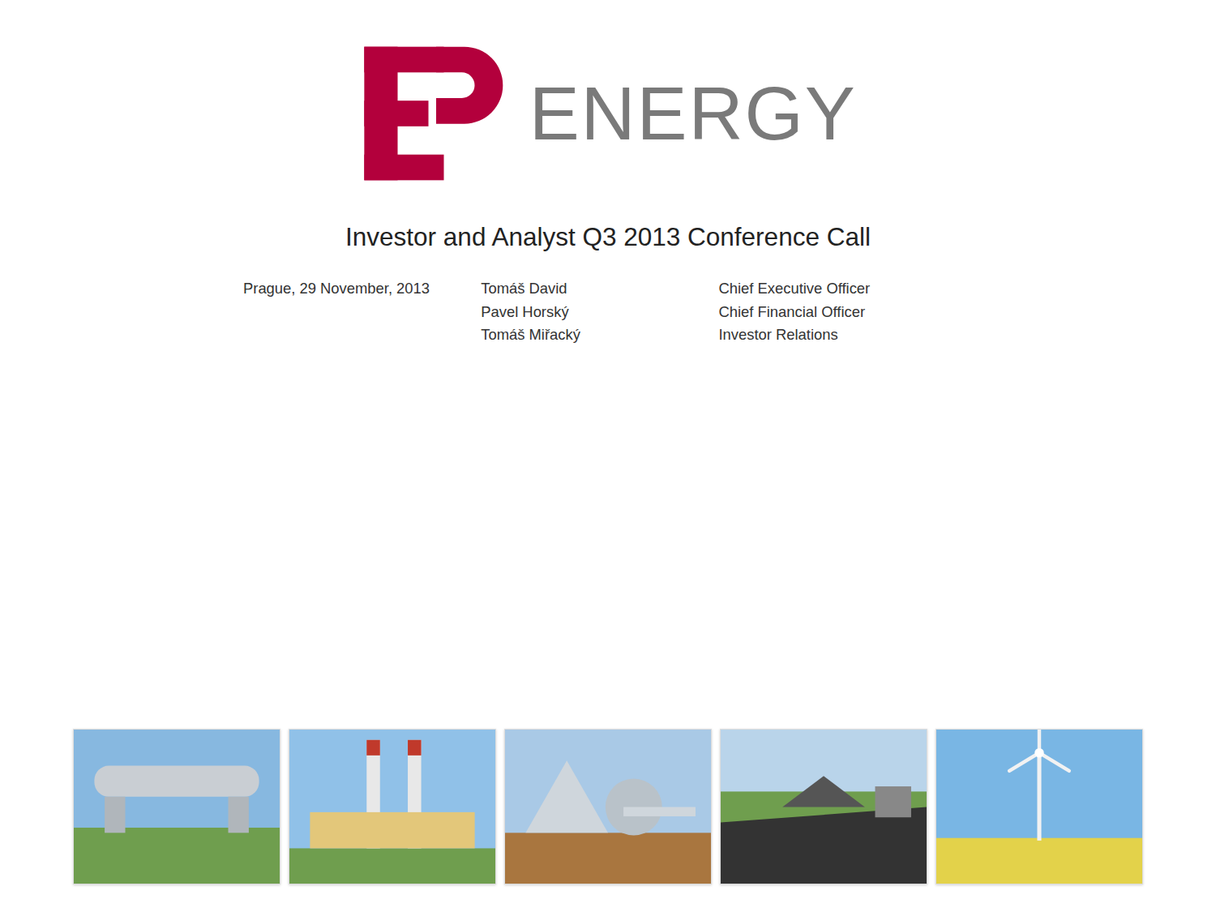ENERGY
Investor and Analyst Q3 2013 Conference Call
Prague, 29 November, 2013
Tomáš David
Chief Executive Officer
Pavel Horský
Chief Financial Officer
Tomáš Miřacký
Investor Relations